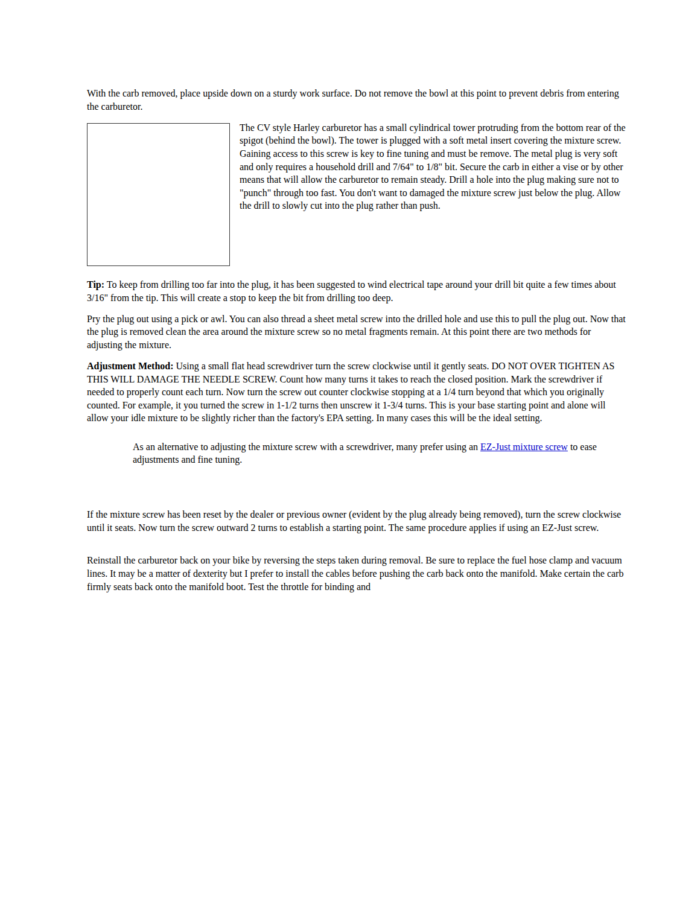With the carb removed, place upside down on a sturdy work surface. Do not remove the bowl at this point to prevent debris from entering the carburetor.
The CV style Harley carburetor has a small cylindrical tower protruding from the bottom rear of the spigot (behind the bowl). The tower is plugged with a soft metal insert covering the mixture screw. Gaining access to this screw is key to fine tuning and must be remove. The metal plug is very soft and only requires a household drill and 7/64" to 1/8" bit. Secure the carb in either a vise or by other means that will allow the carburetor to remain steady. Drill a hole into the plug making sure not to "punch" through too fast. You don't want to damaged the mixture screw just below the plug. Allow the drill to slowly cut into the plug rather than push.
Tip: To keep from drilling too far into the plug, it has been suggested to wind electrical tape around your drill bit quite a few times about 3/16" from the tip. This will create a stop to keep the bit from drilling too deep.
Pry the plug out using a pick or awl. You can also thread a sheet metal screw into the drilled hole and use this to pull the plug out. Now that the plug is removed clean the area around the mixture screw so no metal fragments remain. At this point there are two methods for adjusting the mixture.
Adjustment Method: Using a small flat head screwdriver turn the screw clockwise until it gently seats. DO NOT OVER TIGHTEN AS THIS WILL DAMAGE THE NEEDLE SCREW. Count how many turns it takes to reach the closed position. Mark the screwdriver if needed to properly count each turn. Now turn the screw out counter clockwise stopping at a 1/4 turn beyond that which you originally counted. For example, it you turned the screw in 1-1/2 turns then unscrew it 1-3/4 turns. This is your base starting point and alone will allow your idle mixture to be slightly richer than the factory's EPA setting. In many cases this will be the ideal setting.
As an alternative to adjusting the mixture screw with a screwdriver, many prefer using an EZ-Just mixture screw to ease adjustments and fine tuning.
If the mixture screw has been reset by the dealer or previous owner (evident by the plug already being removed), turn the screw clockwise until it seats. Now turn the screw outward 2 turns to establish a starting point. The same procedure applies if using an EZ-Just screw.
Reinstall the carburetor back on your bike by reversing the steps taken during removal. Be sure to replace the fuel hose clamp and vacuum lines. It may be a matter of dexterity but I prefer to install the cables before pushing the carb back onto the manifold. Make certain the carb firmly seats back onto the manifold boot. Test the throttle for binding and